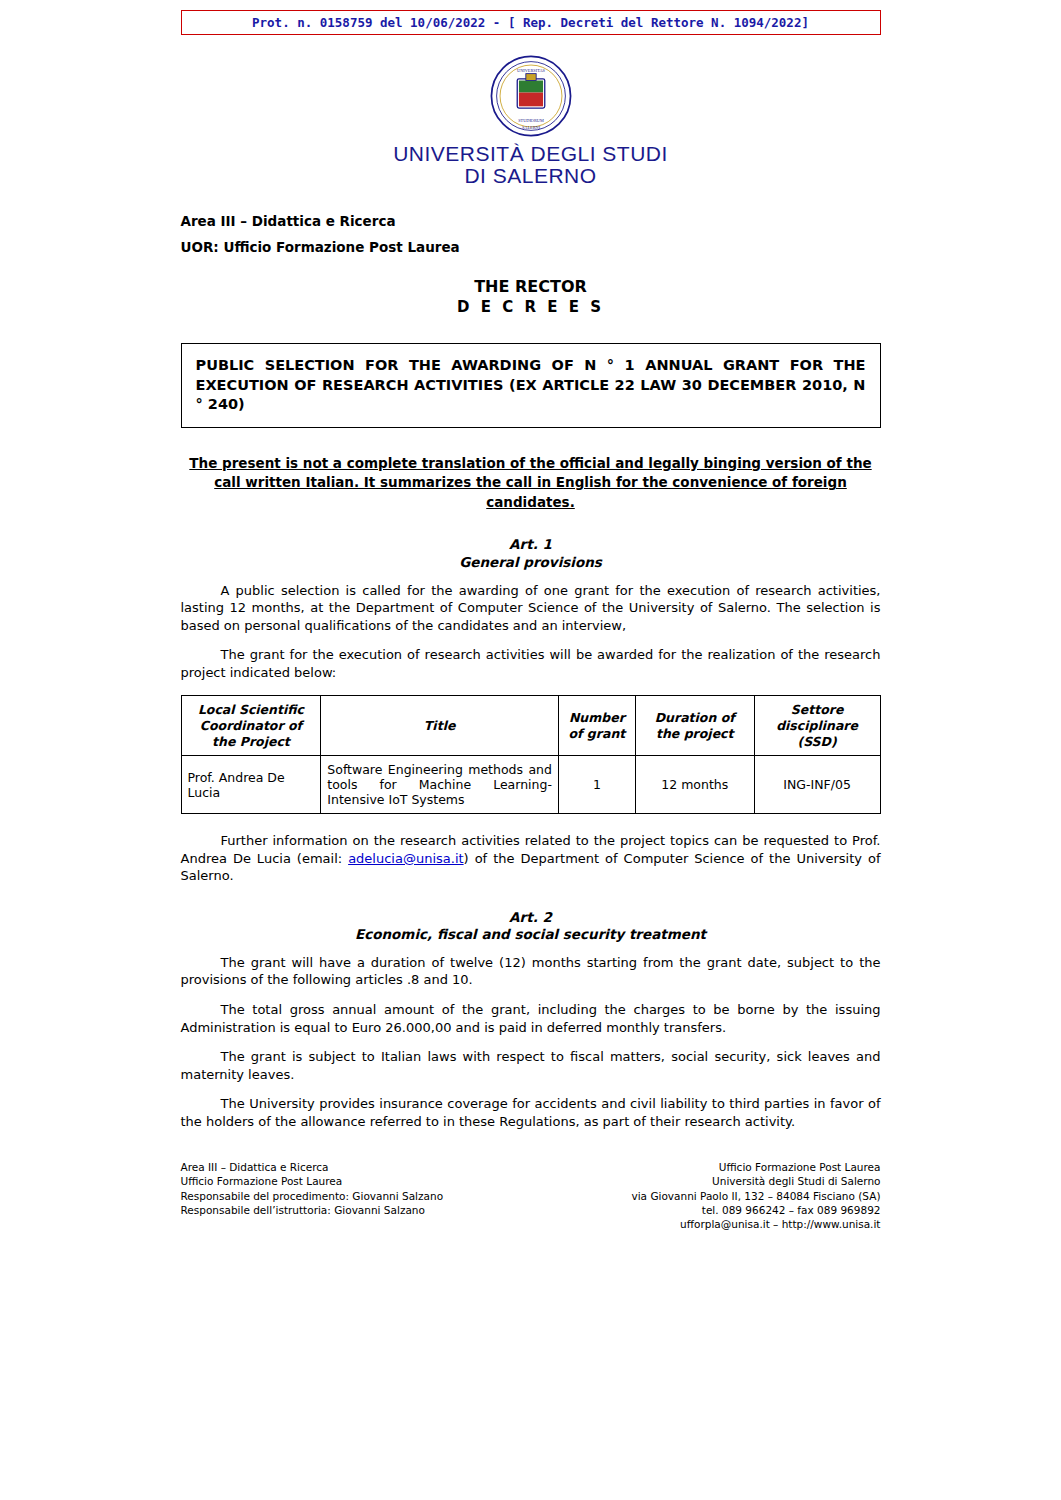Prot. n. 0158759 del 10/06/2022 - [ Rep. Decreti del Rettore N. 1094/2022]
UNIVERSITAS STUDIORUM SALERNI
UNIVERSITÀ DEGLI STUDI DI SALERNO
Area III – Didattica e Ricerca
UOR: Ufficio Formazione Post Laurea
THE RECTOR
D E C R E E S
PUBLIC SELECTION FOR THE AWARDING OF N ° 1 ANNUAL GRANT FOR THE EXECUTION OF RESEARCH ACTIVITIES (EX ARTICLE 22 LAW 30 DECEMBER 2010, N ° 240)
The present is not a complete translation of the official and legally binging version of the call written Italian. It summarizes the call in English for the convenience of foreign candidates.
Art. 1
General provisions
A public selection is called for the awarding of one grant for the execution of research activities, lasting 12 months, at the Department of Computer Science of the University of Salerno. The selection is based on personal qualifications of the candidates and an interview,
The grant for the execution of research activities will be awarded for the realization of the research project indicated below:
| Local Scientific Coordinator of the Project | Title | Number of grant | Duration of the project | Settore disciplinare (SSD) |
| --- | --- | --- | --- | --- |
| Prof. Andrea De Lucia | Software Engineering methods and tools for Machine Learning-Intensive IoT Systems | 1 | 12 months | ING-INF/05 |
Further information on the research activities related to the project topics can be requested to Prof. Andrea De Lucia (email: adelucia@unisa.it) of the Department of Computer Science of the University of Salerno.
Art. 2
Economic, fiscal and social security treatment
The grant will have a duration of twelve (12) months starting from the grant date, subject to the provisions of the following articles .8 and 10.
The total gross annual amount of the grant, including the charges to be borne by the issuing Administration is equal to Euro 26.000,00 and is paid in deferred monthly transfers.
The grant is subject to Italian laws with respect to fiscal matters, social security, sick leaves and maternity leaves.
The University provides insurance coverage for accidents and civil liability to third parties in favor of the holders of the allowance referred to in these Regulations, as part of their research activity.
Area III – Didattica e Ricerca
Ufficio Formazione Post Laurea
Responsabile del procedimento: Giovanni Salzano
Responsabile dell’istruttoria: Giovanni Salzano
Ufficio Formazione Post Laurea
Università degli Studi di Salerno
via Giovanni Paolo II, 132 – 84084 Fisciano (SA)
tel. 089 966242 – fax 089 969892
ufforpla@unisa.it – http://www.unisa.it